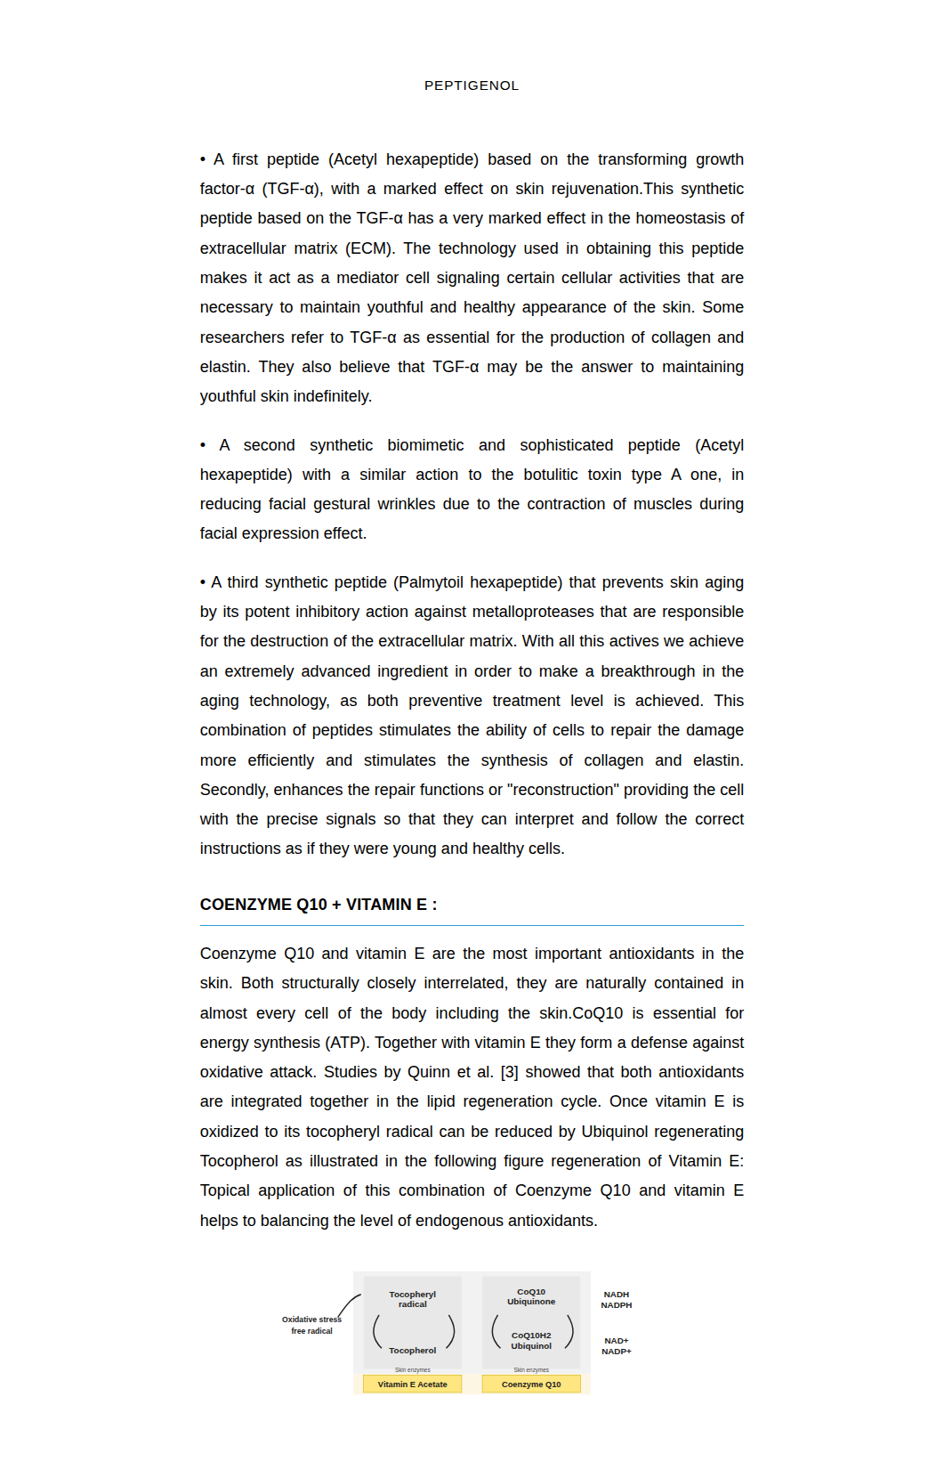PEPTIGENOL
• A first peptide (Acetyl hexapeptide) based on the transforming growth factor-α (TGF-α), with a marked effect on skin rejuvenation.This synthetic peptide based on the TGF-α has a very marked effect in the homeostasis of extracellular matrix (ECM). The technology used in obtaining this peptide makes it act as a mediator cell signaling certain cellular activities that are necessary to maintain youthful and healthy appearance of the skin. Some researchers refer to TGF-α as essential for the production of collagen and elastin. They also believe that TGF-α may be the answer to maintaining youthful skin indefinitely.
• A second synthetic biomimetic and sophisticated peptide (Acetyl hexapeptide) with a similar action to the botulitic toxin type A one, in reducing facial gestural wrinkles due to the contraction of muscles during facial expression effect.
• A third synthetic peptide (Palmytoil hexapeptide) that prevents skin aging by its potent inhibitory action against metalloproteases that are responsible for the destruction of the extracellular matrix. With all this actives we achieve an extremely advanced ingredient in order to make a breakthrough in the aging technology, as both preventive treatment level is achieved. This combination of peptides stimulates the ability of cells to repair the damage more efficiently and stimulates the synthesis of collagen and elastin. Secondly, enhances the repair functions or "reconstruction" providing the cell with the precise signals so that they can interpret and follow the correct instructions as if they were young and healthy cells.
COENZYME Q10 + VITAMIN E :
Coenzyme Q10 and vitamin E are the most important antioxidants in the skin. Both structurally closely interrelated, they are naturally contained in almost every cell of the body including the skin.CoQ10 is essential for energy synthesis (ATP). Together with vitamin E they form a defense against oxidative attack. Studies by Quinn et al. [3] showed that both antioxidants are integrated together in the lipid regeneration cycle. Once vitamin E is oxidized to its tocopheryl radical can be reduced by Ubiquinol regenerating Tocopherol as illustrated in the following figure regeneration of Vitamin E: Topical application of this combination of Coenzyme Q10 and vitamin E helps to balancing the level of endogenous antioxidants.